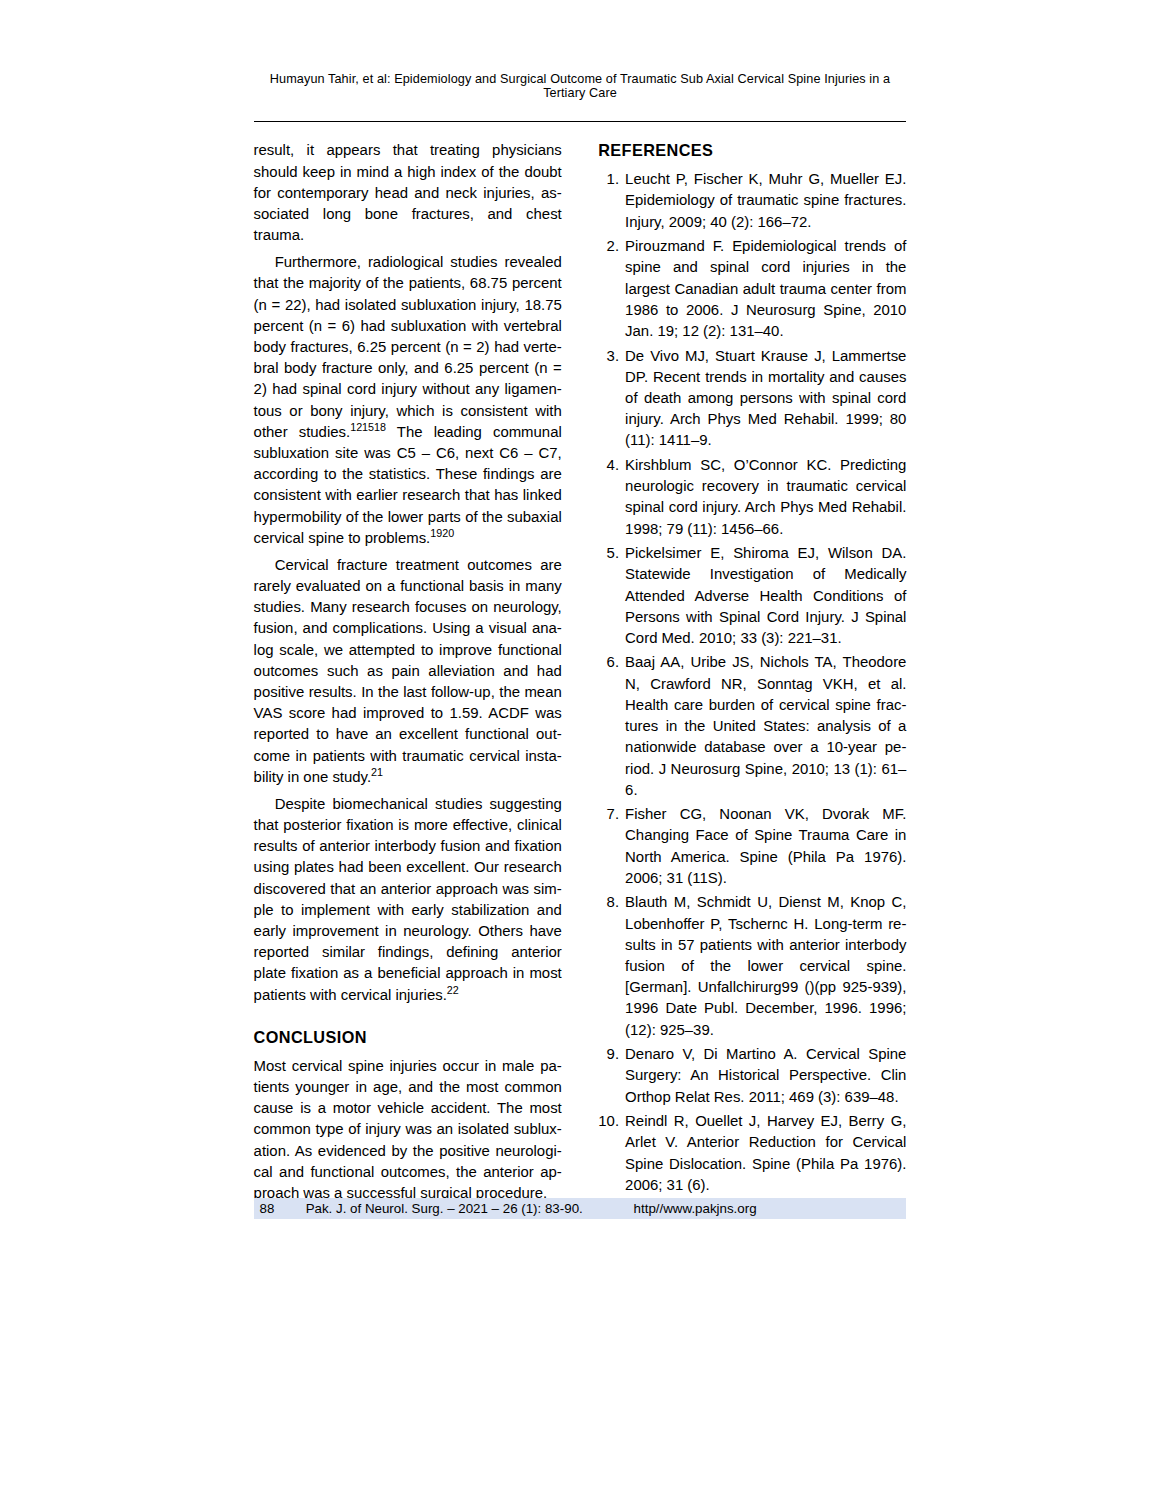Humayun Tahir, et al: Epidemiology and Surgical Outcome of Traumatic Sub Axial Cervical Spine Injuries in a Tertiary Care
result, it appears that treating physicians should keep in mind a high index of the doubt for contemporary head and neck injuries, associated long bone fractures, and chest trauma.
Furthermore, radiological studies revealed that the majority of the patients, 68.75 percent (n = 22), had isolated subluxation injury, 18.75 percent (n = 6) had subluxation with vertebral body fractures, 6.25 percent (n = 2) had vertebral body fracture only, and 6.25 percent (n = 2) had spinal cord injury without any ligamentous or bony injury, which is consistent with other studies.121518 The leading communal subluxation site was C5 – C6, next C6 – C7, according to the statistics. These findings are consistent with earlier research that has linked hypermobility of the lower parts of the subaxial cervical spine to problems.1920
Cervical fracture treatment outcomes are rarely evaluated on a functional basis in many studies. Many research focuses on neurology, fusion, and complications. Using a visual analog scale, we attempted to improve functional outcomes such as pain alleviation and had positive results. In the last follow-up, the mean VAS score had improved to 1.59. ACDF was reported to have an excellent functional outcome in patients with traumatic cervical instability in one study.21
Despite biomechanical studies suggesting that posterior fixation is more effective, clinical results of anterior interbody fusion and fixation using plates had been excellent. Our research discovered that an anterior approach was simple to implement with early stabilization and early improvement in neurology. Others have reported similar findings, defining anterior plate fixation as a beneficial approach in most patients with cervical injuries.22
CONCLUSION
Most cervical spine injuries occur in male patients younger in age, and the most common cause is a motor vehicle accident. The most common type of injury was an isolated subluxation. As evidenced by the positive neurological and functional outcomes, the anterior approach was a successful surgical procedure.
REFERENCES
Leucht P, Fischer K, Muhr G, Mueller EJ. Epidemiology of traumatic spine fractures. Injury, 2009; 40 (2): 166–72.
Pirouzmand F. Epidemiological trends of spine and spinal cord injuries in the largest Canadian adult trauma center from 1986 to 2006. J Neurosurg Spine, 2010 Jan. 19; 12 (2): 131–40.
De Vivo MJ, Stuart Krause J, Lammertse DP. Recent trends in mortality and causes of death among persons with spinal cord injury. Arch Phys Med Rehabil. 1999; 80 (11): 1411–9.
Kirshblum SC, O’Connor KC. Predicting neurologic recovery in traumatic cervical spinal cord injury. Arch Phys Med Rehabil. 1998; 79 (11): 1456–66.
Pickelsimer E, Shiroma EJ, Wilson DA. Statewide Investigation of Medically Attended Adverse Health Conditions of Persons with Spinal Cord Injury. J Spinal Cord Med. 2010; 33 (3): 221–31.
Baaj AA, Uribe JS, Nichols TA, Theodore N, Crawford NR, Sonntag VKH, et al. Health care burden of cervical spine fractures in the United States: analysis of a nationwide database over a 10-year period. J Neurosurg Spine, 2010; 13 (1): 61–6.
Fisher CG, Noonan VK, Dvorak MF. Changing Face of Spine Trauma Care in North America. Spine (Phila Pa 1976). 2006; 31 (11S).
Blauth M, Schmidt U, Dienst M, Knop C, Lobenhoffer P, Tschernc H. Long-term results in 57 patients with anterior interbody fusion of the lower cervical spine. [German]. Unfallchirurg99 ()(pp 925-939), 1996 Date Publ. December, 1996. 1996; (12): 925–39.
Denaro V, Di Martino A. Cervical Spine Surgery: An Historical Perspective. Clin Orthop Relat Res. 2011; 469 (3): 639–48.
Reindl R, Ouellet J, Harvey EJ, Berry G, Arlet V. Anterior Reduction for Cervical Spine Dislocation. Spine (Phila Pa 1976). 2006; 31 (6).
88 Pak. J. of Neurol. Surg. – 2021 – 26 (1): 83-90. http//www.pakjns.org